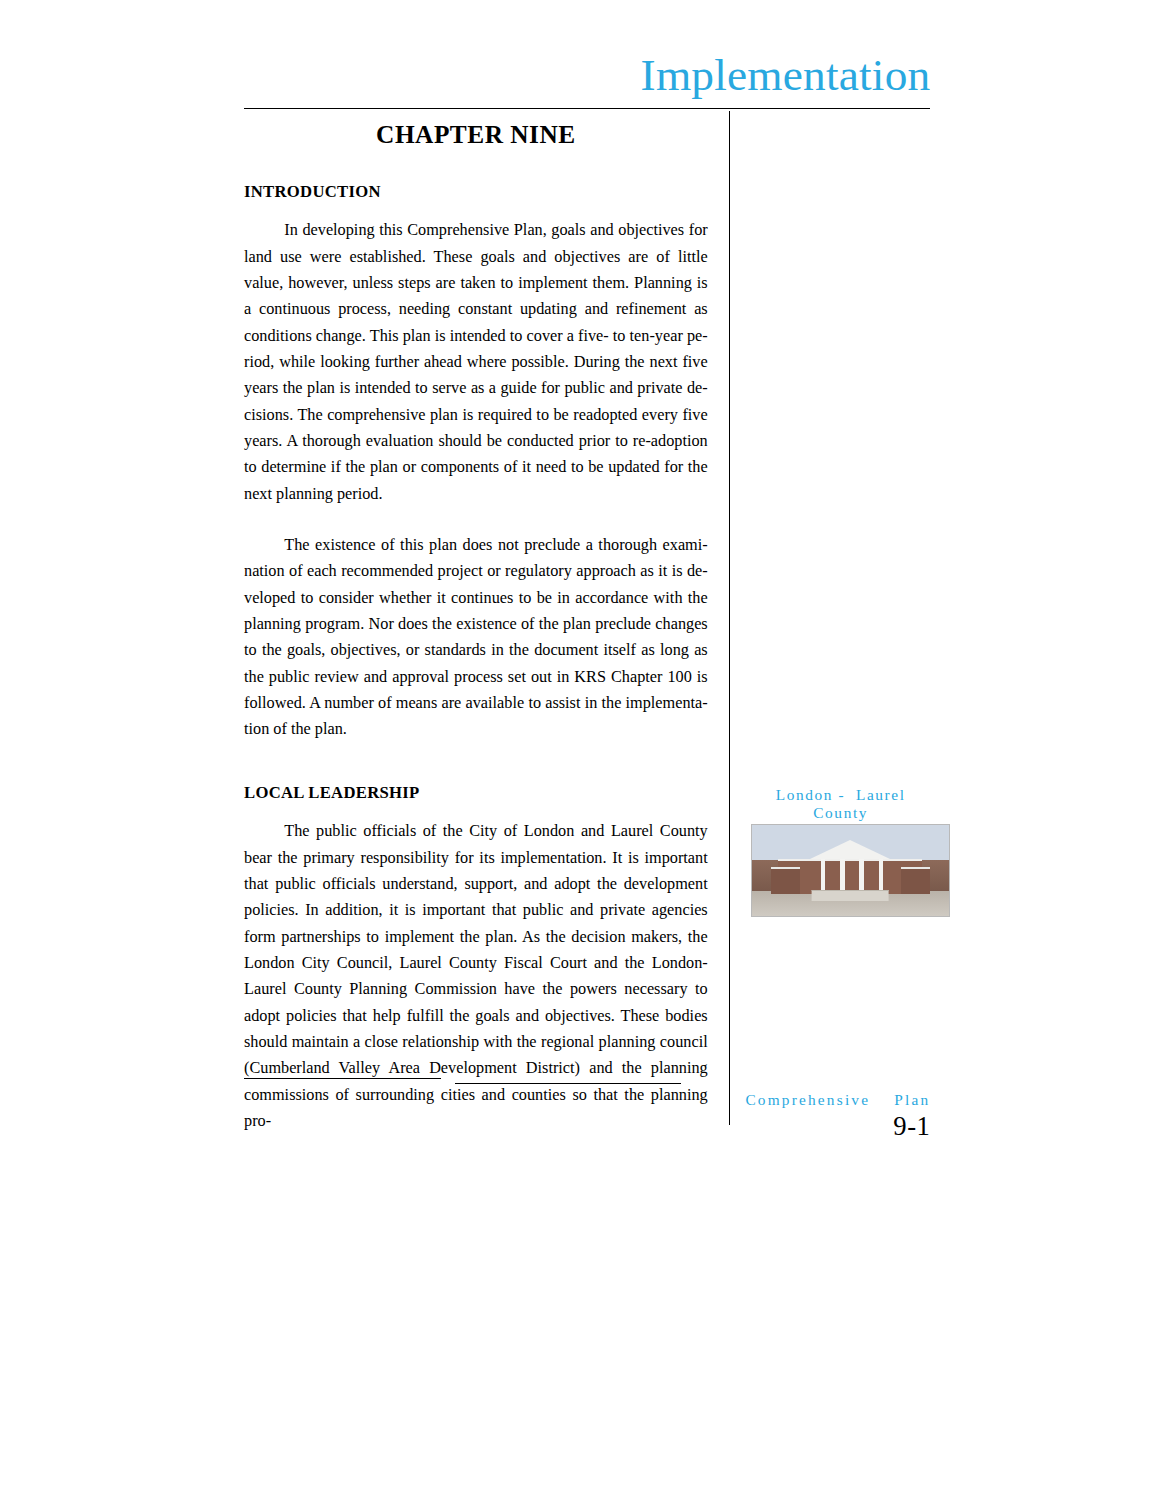Implementation
CHAPTER NINE
INTRODUCTION
In developing this Comprehensive Plan, goals and objectives for land use were established. These goals and objectives are of little value, however, unless steps are taken to implement them. Planning is a continuous process, needing constant updating and refinement as conditions change. This plan is intended to cover a five- to ten-year period, while looking further ahead where possible. During the next five years the plan is intended to serve as a guide for public and private decisions. The comprehensive plan is required to be readopted every five years. A thorough evaluation should be conducted prior to re-adoption to determine if the plan or components of it need to be updated for the next planning period.
The existence of this plan does not preclude a thorough examination of each recommended project or regulatory approach as it is developed to consider whether it continues to be in accordance with the planning program. Nor does the existence of the plan preclude changes to the goals, objectives, or standards in the document itself as long as the public review and approval process set out in KRS Chapter 100 is followed. A number of means are available to assist in the implementation of the plan.
LOCAL LEADERSHIP
The public officials of the City of London and Laurel County bear the primary responsibility for its implementation. It is important that public officials understand, support, and adopt the development policies. In addition, it is important that public and private agencies form partnerships to implement the plan. As the decision makers, the London City Council, Laurel County Fiscal Court and the London-Laurel County Planning Commission have the powers necessary to adopt policies that help fulfill the goals and objectives. These bodies should maintain a close relationship with the regional planning council (Cumberland Valley Area Development District) and the planning commissions of surrounding cities and counties so that the planning pro-
London - Laurel County
Comprehensive Plan
9-1